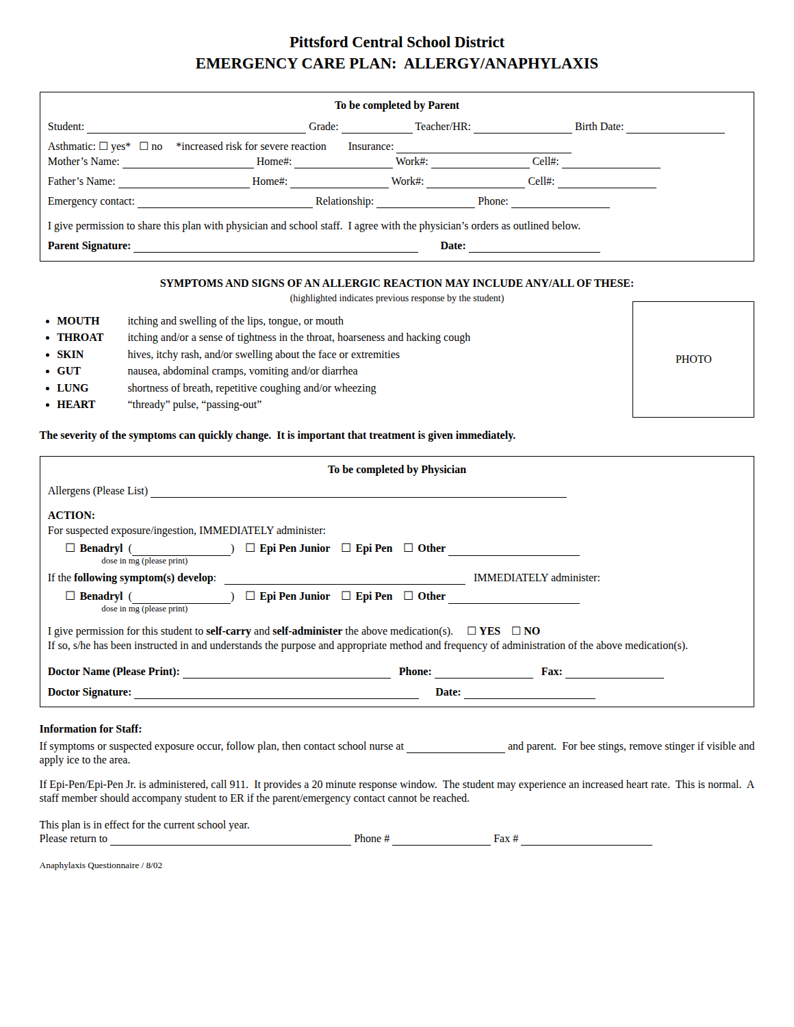Pittsford Central School District
EMERGENCY CARE PLAN: ALLERGY/ANAPHYLAXIS
To be completed by Parent
Student: Grade: Teacher/HR: Birth Date:
Asthmatic: ☐ yes* ☐ no *increased risk for severe reaction Insurance:
Mother’s Name: Home#: Work#: Cell#:
Father’s Name: Home#: Work#: Cell#:
Emergency contact: Relationship: Phone:
I give permission to share this plan with physician and school staff. I agree with the physician’s orders as outlined below.
Parent Signature: Date:
SYMPTOMS AND SIGNS OF AN ALLERGIC REACTION MAY INCLUDE ANY/ALL OF THESE:
(highlighted indicates previous response by the student)
MOUTH itching and swelling of the lips, tongue, or mouth
THROAT itching and/or a sense of tightness in the throat, hoarseness and hacking cough
SKIN hives, itchy rash, and/or swelling about the face or extremities
GUT nausea, abdominal cramps, vomiting and/or diarrhea
LUNG shortness of breath, repetitive coughing and/or wheezing
HEART “thready” pulse, “passing-out”
PHOTO
The severity of the symptoms can quickly change. It is important that treatment is given immediately.
To be completed by Physician
Allergens (Please List)
ACTION:
For suspected exposure/ingestion, IMMEDIATELY administer:
☐Benadryl ( ) ☐Epi Pen Junior ☐Epi Pen ☐Other
dose in mg (please print)
If the following symptom(s) develop: IMMEDIATELY administer:
☐Benadryl ( ) ☐Epi Pen Junior ☐Epi Pen ☐Other
dose in mg (please print)
I give permission for this student to self-carry and self-administer the above medication(s). ☐ YES ☐ NO
If so, s/he has been instructed in and understands the purpose and appropriate method and frequency of administration of the above medication(s).
Doctor Name (Please Print): Phone: Fax:
Doctor Signature: Date:
Information for Staff:
If symptoms or suspected exposure occur, follow plan, then contact school nurse at and parent. For bee stings, remove stinger if visible and apply ice to the area.
If Epi-Pen/Epi-Pen Jr. is administered, call 911. It provides a 20 minute response window. The student may experience an increased heart rate. This is normal. A staff member should accompany student to ER if the parent/emergency contact cannot be reached.
This plan is in effect for the current school year.
Please return to Phone # Fax #
Anaphylaxis Questionnaire / 8/02